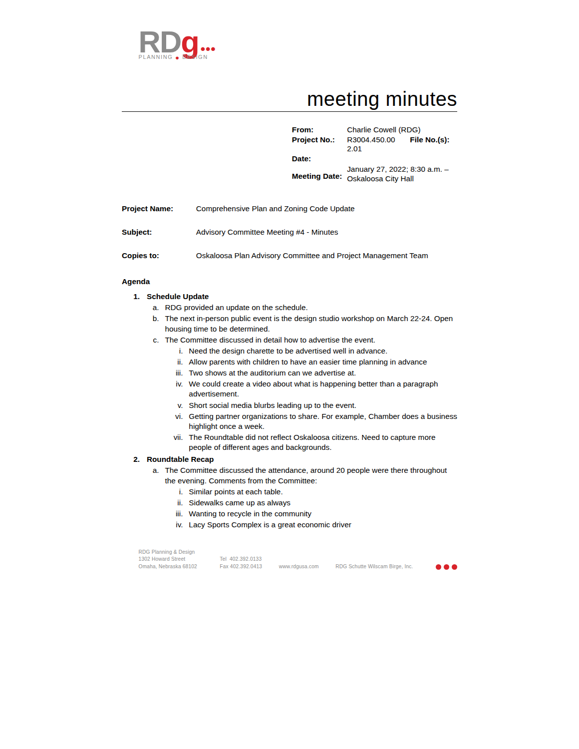RD g•••
PLANNING ● DESIGN
meeting minutes
From:
Charlie Cowell (RDG)
Project No.:
R3004.450.00 File No.(s): 2.01
Date:
Meeting Date:
January 27, 2022; 8:30 a.m. – Oskaloosa City Hall
Project Name:
Comprehensive Plan and Zoning Code Update
Subject:
Advisory Committee Meeting #4 - Minutes
Copies to:
Oskaloosa Plan Advisory Committee and Project Management Team
Agenda
Schedule Update
RDG provided an update on the schedule.
The next in-person public event is the design studio workshop on March 22-24. Open housing time to be determined.
The Committee discussed in detail how to advertise the event.
Need the design charette to be advertised well in advance.
Allow parents with children to have an easier time planning in advance
Two shows at the auditorium can we advertise at.
We could create a video about what is happening better than a paragraph advertisement.
Short social media blurbs leading up to the event.
Getting partner organizations to share. For example, Chamber does a business highlight once a week.
The Roundtable did not reflect Oskaloosa citizens. Need to capture more people of different ages and backgrounds.
Roundtable Recap
The Committee discussed the attendance, around 20 people were there throughout the evening. Comments from the Committee:
Similar points at each table.
Sidewalks came up as always
Wanting to recycle in the community
Lacy Sports Complex is a great economic driver
RDG Planning & Design
1302 Howard Street
Omaha, Nebraska 68102
Tel 402.392.0133
Fax 402.392.0413
www.rdgusa.com
RDG Schutte Wilscam Birge, Inc.